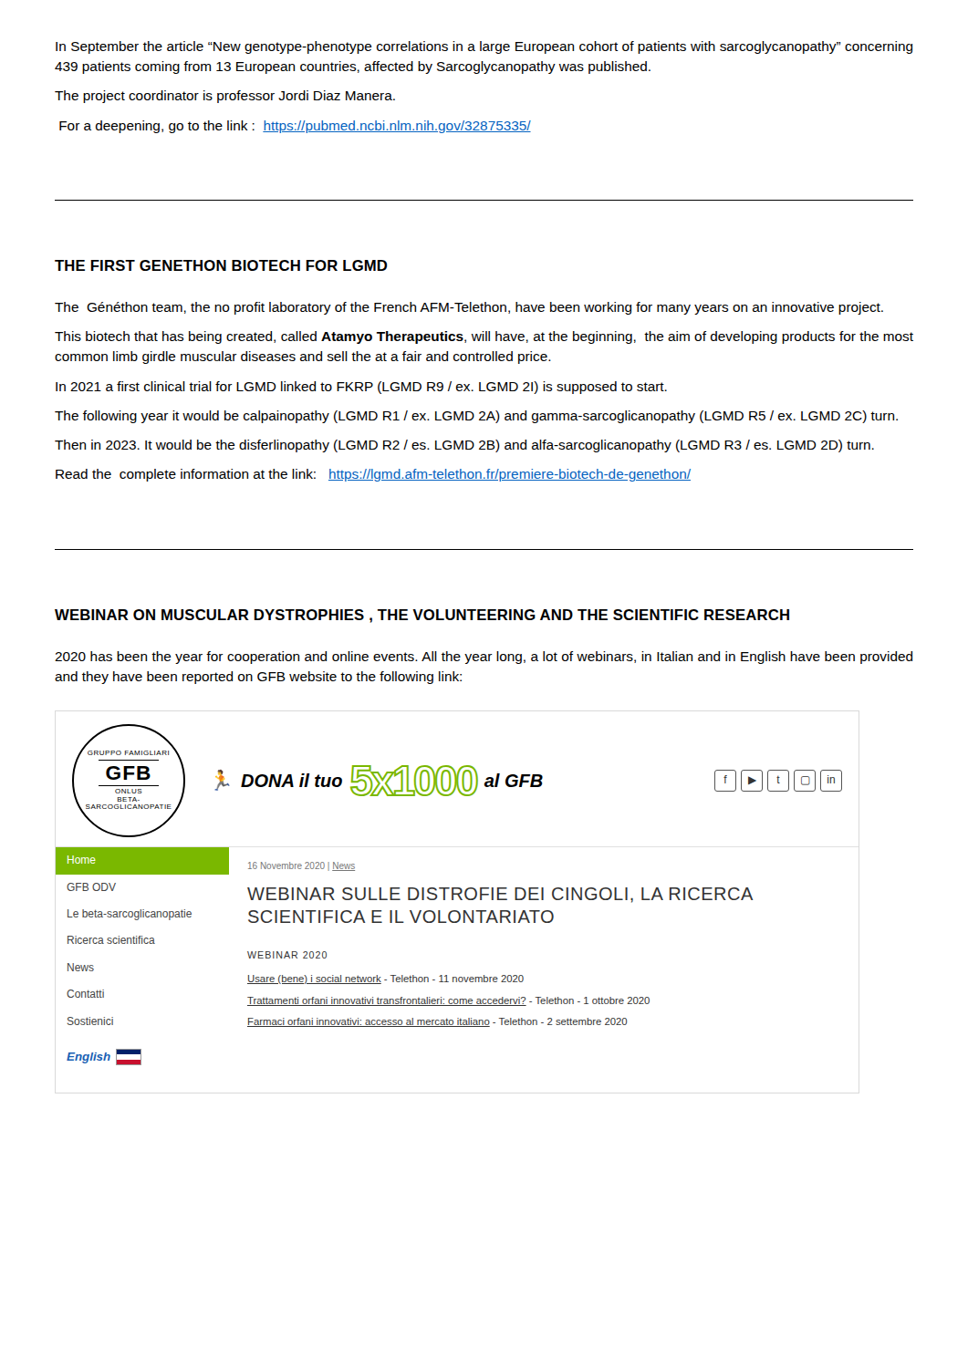In September the article “New genotype-phenotype correlations in a large European cohort of patients with sarcoglycanopathy” concerning 439 patients coming from 13 European countries, affected by Sarcoglycanopathy was published.
The project coordinator is professor Jordi Diaz Manera.
For a deepening, go to the link : https://pubmed.ncbi.nlm.nih.gov/32875335/
THE FIRST GENETHON BIOTECH FOR LGMD
The Généthon team, the no profit laboratory of the French AFM-Telethon, have been working for many years on an innovative project.
This biotech that has being created, called Atamyo Therapeutics, will have, at the beginning, the aim of developing products for the most common limb girdle muscular diseases and sell the at a fair and controlled price.
In 2021 a first clinical trial for LGMD linked to FKRP (LGMD R9 / ex. LGMD 2I) is supposed to start.
The following year it would be calpainopathy (LGMD R1 / ex. LGMD 2A) and gamma-sarcoglicanopathy (LGMD R5 / ex. LGMD 2C) turn.
Then in 2023. It would be the disferlinopathy (LGMD R2 / es. LGMD 2B) and alfa-sarcoglicanopathy (LGMD R3 / es. LGMD 2D) turn.
Read the complete information at the link: https://lgmd.afm-telethon.fr/premiere-biotech-de-genethon/
WEBINAR ON MUSCULAR DYSTROPHIES , THE VOLUNTEERING AND THE SCIENTIFIC RESEARCH
2020 has been the year for cooperation and online events. All the year long, a lot of webinars, in Italian and in English have been provided and they have been reported on GFB website to the following link:
GRUPPO FAMIGLIARI
GFB
ONLUS
BETA-SARCOGLICANOPATIE
🏃 DONA il tuo 5x1000 al GFB
f ▶ t ▢ in
Home
GFB ODV
Le beta-sarcoglicanopatie
Ricerca scientifica
News
Contatti
Sostienici
English
16 Novembre 2020 | News
WEBINAR SULLE DISTROFIE DEI CINGOLI, LA RICERCA SCIENTIFICA E IL VOLONTARIATO
WEBINAR 2020
Usare (bene) i social network - Telethon - 11 novembre 2020
Trattamenti orfani innovativi transfrontalieri: come accedervi? - Telethon - 1 ottobre 2020
Farmaci orfani innovativi: accesso al mercato italiano - Telethon - 2 settembre 2020